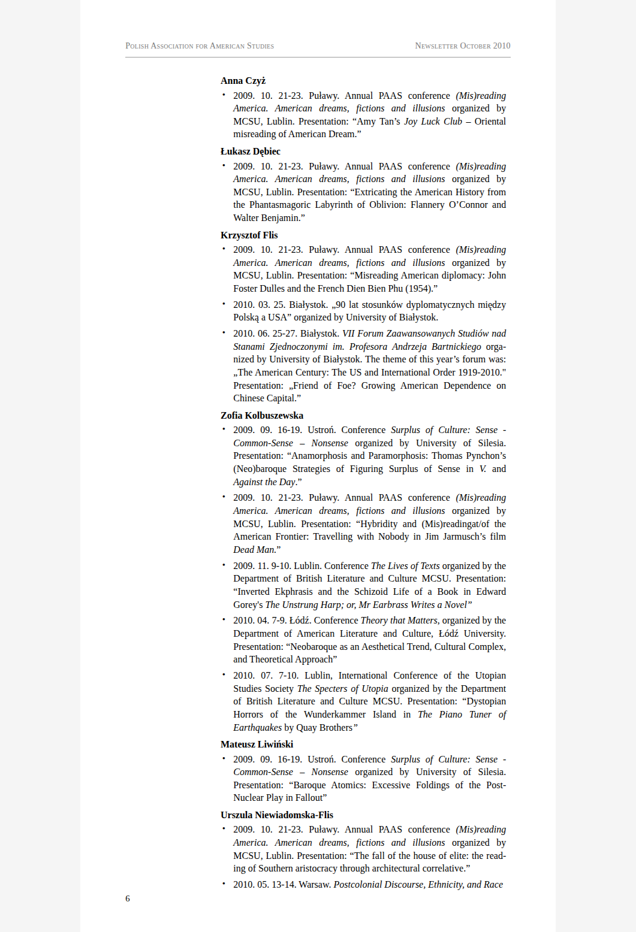Polish Association for American Studies
Newsletter October 2010
Anna Czyż
2009. 10. 21-23. Puławy. Annual PAAS conference (Mis)reading America. American dreams, fictions and illusions organized by MCSU, Lublin. Presentation: “Amy Tan’s Joy Luck Club – Oriental misreading of American Dream.”
Łukasz Dębiec
2009. 10. 21-23. Puławy. Annual PAAS conference (Mis)reading America. American dreams, fictions and illusions organized by MCSU, Lublin. Presentation: “Extricating the American History from the Phantasmagoric Labyrinth of Oblivion: Flannery O’Connor and Walter Benjamin.”
Krzysztof Flis
2009. 10. 21-23. Puławy. Annual PAAS conference (Mis)reading America. American dreams, fictions and illusions organized by MCSU, Lublin. Presentation: “Misreading American diplomacy: John Foster Dulles and the French Dien Bien Phu (1954).”
2010. 03. 25. Białystok. „90 lat stosunków dyplomatycznych między Polską a USA” organized by University of Białystok.
2010. 06. 25-27. Białystok. VII Forum Zaawansowanych Studiów nad Stanami Zjednoczonymi im. Profesora Andrzeja Bartnickiego organized by University of Białystok. The theme of this year’s forum was: „The American Century: The US and International Order 1919-2010." Presentation: „Friend of Foe? Growing American Dependence on Chinese Capital.”
Zofia Kolbuszewska
2009. 09. 16-19. Ustroń. Conference Surplus of Culture: Sense - Common-Sense – Nonsense organized by University of Silesia. Presentation: “Anamorphosis and Paramorphosis: Thomas Pynchon’s (Neo)baroque Strategies of Figuring Surplus of Sense in V. and Against the Day.”
2009. 10. 21-23. Puławy. Annual PAAS conference (Mis)reading America. American dreams, fictions and illusions organized by MCSU, Lublin. Presentation: “Hybridity and (Mis)readingat/of the American Frontier: Travelling with Nobody in Jim Jarmusch’s film Dead Man.”
2009. 11. 9-10. Lublin. Conference The Lives of Texts organized by the Department of British Literature and Culture MCSU. Presentation: “Inverted Ekphrasis and the Schizoid Life of a Book in Edward Gorey's The Unstrung Harp; or, Mr Earbrass Writes a Novel”
2010. 04. 7-9. Łódź. Conference Theory that Matters, organized by the Department of American Literature and Culture, Łódź University. Presentation: “Neobaroque as an Aesthetical Trend, Cultural Complex, and Theoretical Approach”
2010. 07. 7-10. Lublin, International Conference of the Utopian Studies Society The Specters of Utopia organized by the Department of British Literature and Culture MCSU. Presentation: “Dystopian Horrors of the Wunderkammer Island in The Piano Tuner of Earthquakes by Quay Brothers”
Mateusz Liwiński
2009. 09. 16-19. Ustroń. Conference Surplus of Culture: Sense - Common-Sense – Nonsense organized by University of Silesia. Presentation: “Baroque Atomics: Excessive Foldings of the Post-Nuclear Play in Fallout”
Urszula Niewiadomska-Flis
2009. 10. 21-23. Puławy. Annual PAAS conference (Mis)reading America. American dreams, fictions and illusions organized by MCSU, Lublin. Presentation: “The fall of the house of elite: the reading of Southern aristocracy through architectural correlative.”
2010. 05. 13-14. Warsaw. Postcolonial Discourse, Ethnicity, and Race
6